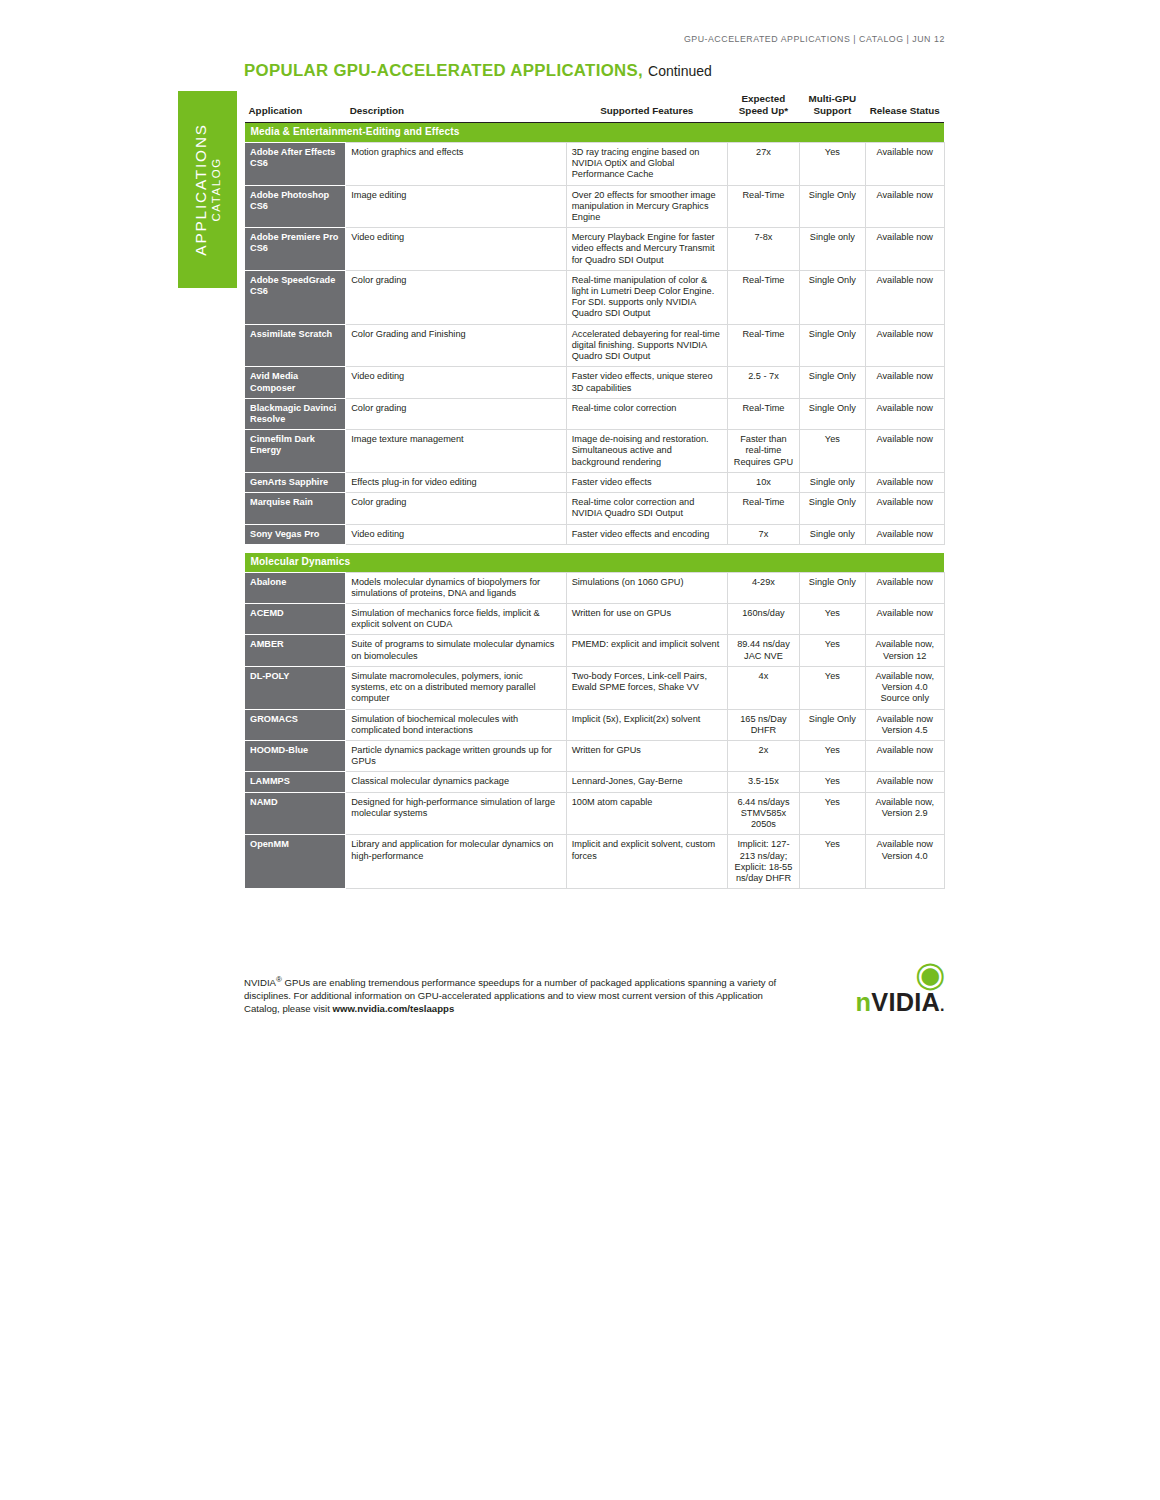GPU-ACCELERATED APPLICATIONS | CATALOG | JUN 12
APPLICATIONSCATALOG
POPULAR GPU-ACCELERATED APPLICATIONS, Continued
| Application | Description | Supported Features | Expected Speed Up* | Multi-GPU Support | Release Status |
| --- | --- | --- | --- | --- | --- |
| Media & Entertainment-Editing and Effects |
| Adobe After Effects CS6 | Motion graphics and effects | 3D ray tracing engine based on NVIDIA OptiX and Global Performance Cache | 27x | Yes | Available now |
| Adobe Photoshop CS6 | Image editing | Over 20 effects for smoother image manipulation in Mercury Graphics Engine | Real-Time | Single Only | Available now |
| Adobe Premiere Pro CS6 | Video editing | Mercury Playback Engine for faster video effects and Mercury Transmit for Quadro SDI Output | 7-8x | Single only | Available now |
| Adobe SpeedGrade CS6 | Color grading | Real-time manipulation of color & light in Lumetri Deep Color Engine. For SDI. supports only NVIDIA Quadro SDI Output | Real-Time | Single Only | Available now |
| Assimilate Scratch | Color Grading and Finishing | Accelerated debayering for real-time digital finishing. Supports NVIDIA Quadro SDI Output | Real-Time | Single Only | Available now |
| Avid Media Composer | Video editing | Faster video effects, unique stereo 3D capabilities | 2.5 - 7x | Single Only | Available now |
| Blackmagic Davinci Resolve | Color grading | Real-time color correction | Real-Time | Single Only | Available now |
| Cinnefilm Dark Energy | Image texture management | Image de-noising and restoration. Simultaneous active and background rendering | Faster than real-time Requires GPU | Yes | Available now |
| GenArts Sapphire | Effects plug-in for video editing | Faster video effects | 10x | Single only | Available now |
| Marquise Rain | Color grading | Real-time color correction and NVIDIA Quadro SDI Output | Real-Time | Single Only | Available now |
| Sony Vegas Pro | Video editing | Faster video effects and encoding | 7x | Single only | Available now |
| Molecular Dynamics |
| Abalone | Models molecular dynamics of biopolymers for simulations of proteins, DNA and ligands | Simulations (on 1060 GPU) | 4-29x | Single Only | Available now |
| ACEMD | Simulation of mechanics force fields, implicit & explicit solvent on CUDA | Written for use on GPUs | 160ns/day | Yes | Available now |
| AMBER | Suite of programs to simulate molecular dynamics on biomolecules | PMEMD: explicit and implicit solvent | 89.44 ns/day JAC NVE | Yes | Available now, Version 12 |
| DL-POLY | Simulate macromolecules, polymers, ionic systems, etc on a distributed memory parallel computer | Two-body Forces, Link-cell Pairs, Ewald SPME forces, Shake VV | 4x | Yes | Available now, Version 4.0 Source only |
| GROMACS | Simulation of biochemical molecules with complicated bond interactions | Implicit (5x), Explicit(2x) solvent | 165 ns/Day DHFR | Single Only | Available now Version 4.5 |
| HOOMD-Blue | Particle dynamics package written grounds up for GPUs | Written for GPUs | 2x | Yes | Available now |
| LAMMPS | Classical molecular dynamics package | Lennard-Jones, Gay-Berne | 3.5-15x | Yes | Available now |
| NAMD | Designed for high-performance simulation of large molecular systems | 100M atom capable | 6.44 ns/days STMV585x 2050s | Yes | Available now, Version 2.9 |
| OpenMM | Library and application for molecular dynamics on high-performance | Implicit and explicit solvent, custom forces | Implicit: 127-213 ns/day; Explicit: 18-55 ns/day DHFR | Yes | Available now Version 4.0 |
NVIDIA® GPUs are enabling tremendous performance speedups for a number of packaged applications spanning a variety of disciplines. For additional information on GPU-accelerated applications and to view most current version of this Application Catalog, please visit www.nvidia.com/teslaapps
◉
n VIDIA.